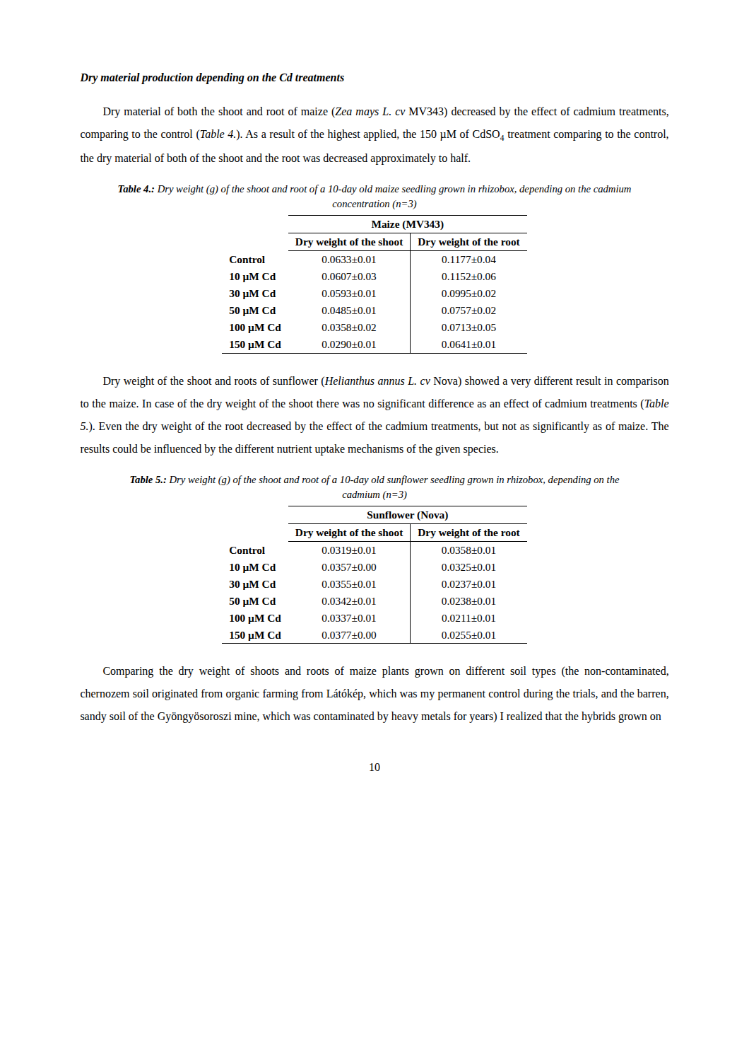Dry material production depending on the Cd treatments
Dry material of both the shoot and root of maize (Zea mays L. cv MV343) decreased by the effect of cadmium treatments, comparing to the control (Table 4.). As a result of the highest applied, the 150 µM of CdSO4 treatment comparing to the control, the dry material of both of the shoot and the root was decreased approximately to half.
Table 4.: Dry weight (g) of the shoot and root of a 10-day old maize seedling grown in rhizobox, depending on the cadmium concentration (n=3)
| | Maize (MV343) |
| | Dry weight of the shoot | Dry weight of the root |
| Control | 0.0633±0.01 | 0.1177±0.04 |
| 10 µM Cd | 0.0607±0.03 | 0.1152±0.06 |
| 30 µM Cd | 0.0593±0.01 | 0.0995±0.02 |
| 50 µM Cd | 0.0485±0.01 | 0.0757±0.02 |
| 100 µM Cd | 0.0358±0.02 | 0.0713±0.05 |
| 150 µM Cd | 0.0290±0.01 | 0.0641±0.01 |
Dry weight of the shoot and roots of sunflower (Helianthus annus L. cv Nova) showed a very different result in comparison to the maize. In case of the dry weight of the shoot there was no significant difference as an effect of cadmium treatments (Table 5.). Even the dry weight of the root decreased by the effect of the cadmium treatments, but not as significantly as of maize. The results could be influenced by the different nutrient uptake mechanisms of the given species.
Table 5.: Dry weight (g) of the shoot and root of a 10-day old sunflower seedling grown in rhizobox, depending on the cadmium (n=3)
| | Sunflower (Nova) |
| | Dry weight of the shoot | Dry weight of the root |
| Control | 0.0319±0.01 | 0.0358±0.01 |
| 10 µM Cd | 0.0357±0.00 | 0.0325±0.01 |
| 30 µM Cd | 0.0355±0.01 | 0.0237±0.01 |
| 50 µM Cd | 0.0342±0.01 | 0.0238±0.01 |
| 100 µM Cd | 0.0337±0.01 | 0.0211±0.01 |
| 150 µM Cd | 0.0377±0.00 | 0.0255±0.01 |
Comparing the dry weight of shoots and roots of maize plants grown on different soil types (the non-contaminated, chernozem soil originated from organic farming from Látókép, which was my permanent control during the trials, and the barren, sandy soil of the Gyöngyösoroszi mine, which was contaminated by heavy metals for years) I realized that the hybrids grown on
10